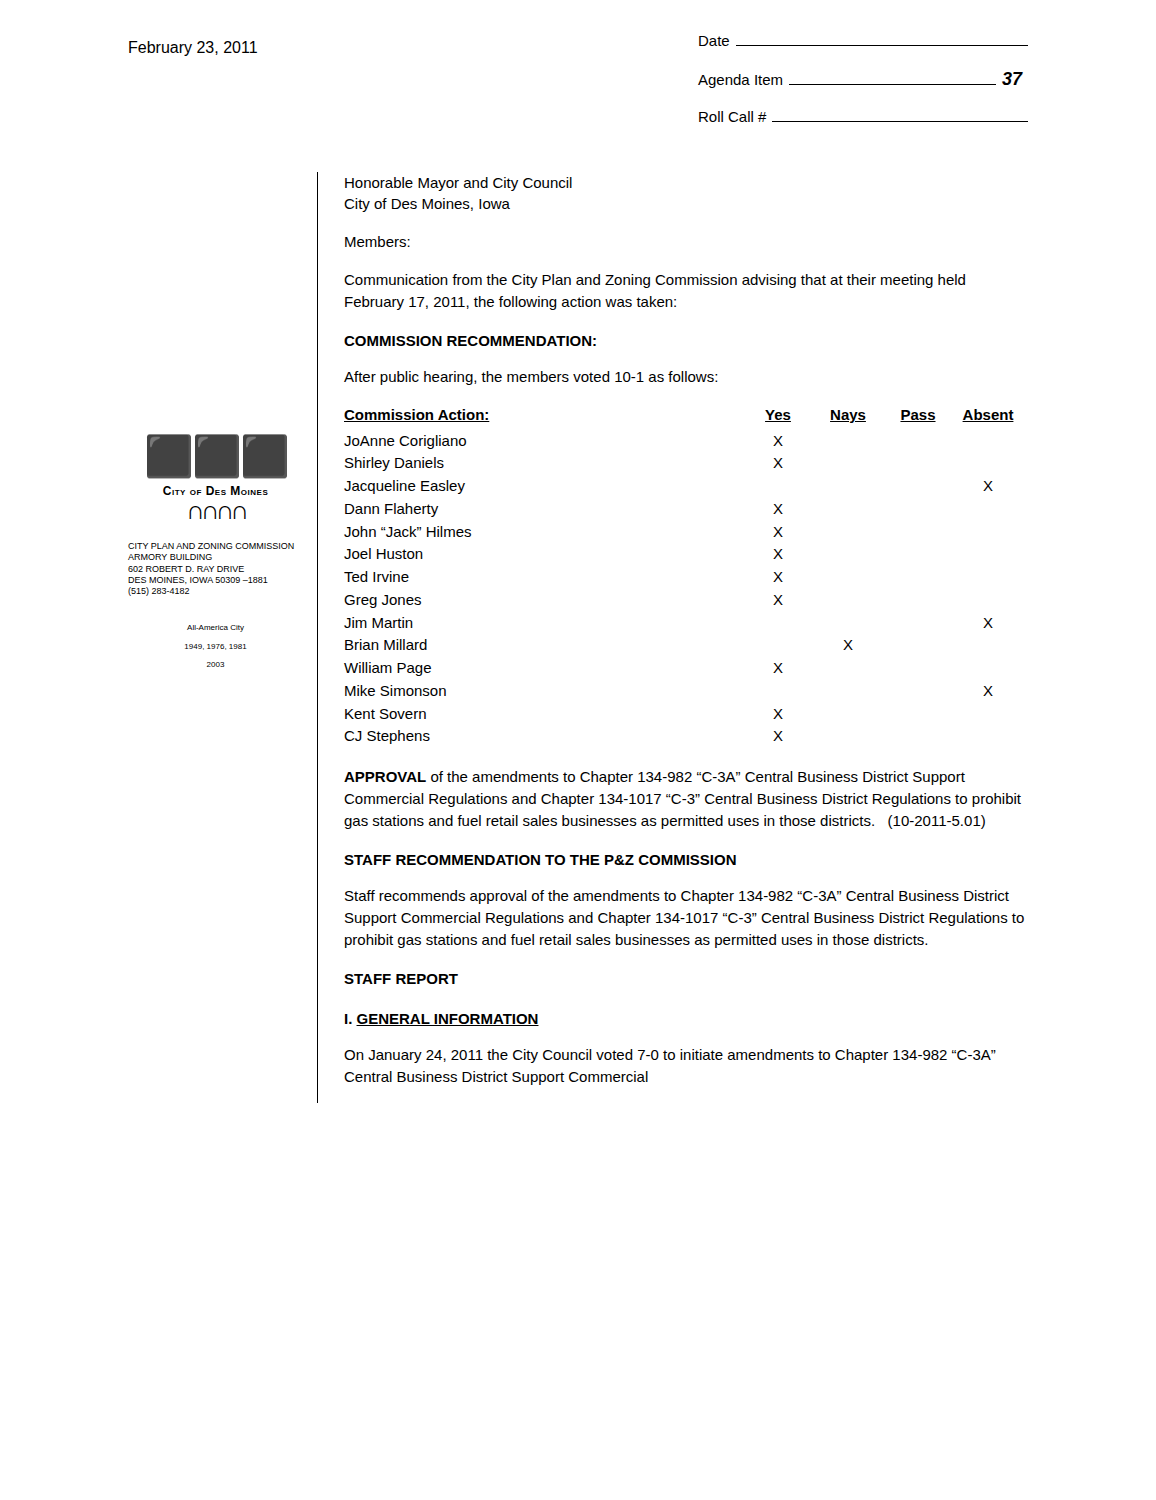February 23, 2011
Date
Agenda Item 37
Roll Call #
​
⬛⬛⬛
City of Des Moines
∩∩∩∩
City Plan and Zoning Commission
Armory Building
602 Robert D. Ray Drive
Des Moines, Iowa 50309 –1881
(515) 283-4182
All-America City
1949, 1976, 1981
2003
Honorable Mayor and City Council
City of Des Moines, Iowa
Members:
Communication from the City Plan and Zoning Commission advising that at their meeting held February 17, 2011, the following action was taken:
COMMISSION RECOMMENDATION:
After public hearing, the members voted 10-1 as follows:
| Commission Action: | Yes | Nays | Pass | Absent |
| --- | --- | --- | --- | --- |
| JoAnne Corigliano | X | | | |
| Shirley Daniels | X | | | |
| Jacqueline Easley | | | | X |
| Dann Flaherty | X | | | |
| John “Jack” Hilmes | X | | | |
| Joel Huston | X | | | |
| Ted Irvine | X | | | |
| Greg Jones | X | | | |
| Jim Martin | | | | X |
| Brian Millard | | X | | |
| William Page | X | | | |
| Mike Simonson | | | | X |
| Kent Sovern | X | | | |
| CJ Stephens | X | | | |
APPROVAL of the amendments to Chapter 134-982 “C-3A” Central Business District Support Commercial Regulations and Chapter 134-1017 “C-3” Central Business District Regulations to prohibit gas stations and fuel retail sales businesses as permitted uses in those districts. (10-2011-5.01)
STAFF RECOMMENDATION TO THE P&Z COMMISSION
Staff recommends approval of the amendments to Chapter 134-982 “C-3A” Central Business District Support Commercial Regulations and Chapter 134-1017 “C-3” Central Business District Regulations to prohibit gas stations and fuel retail sales businesses as permitted uses in those districts.
STAFF REPORT
I. GENERAL INFORMATION
On January 24, 2011 the City Council voted 7-0 to initiate amendments to Chapter 134-982 “C-3A” Central Business District Support Commercial